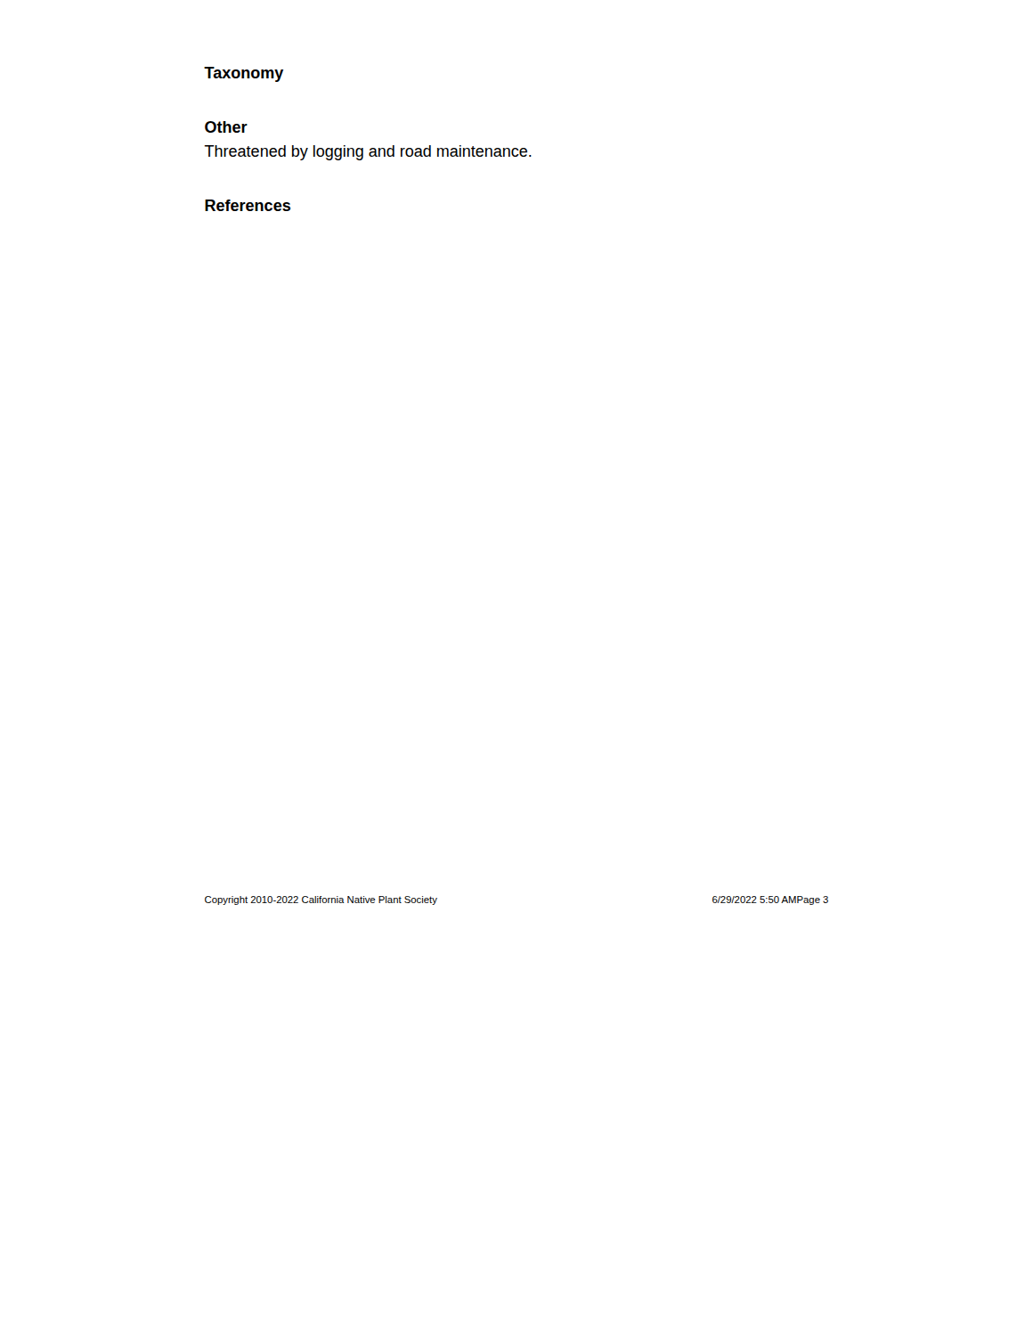Taxonomy
Other
Threatened by logging and road maintenance.
References
Copyright 2010-2022 California Native Plant Society
6/29/2022 5:50 AM
Page 3